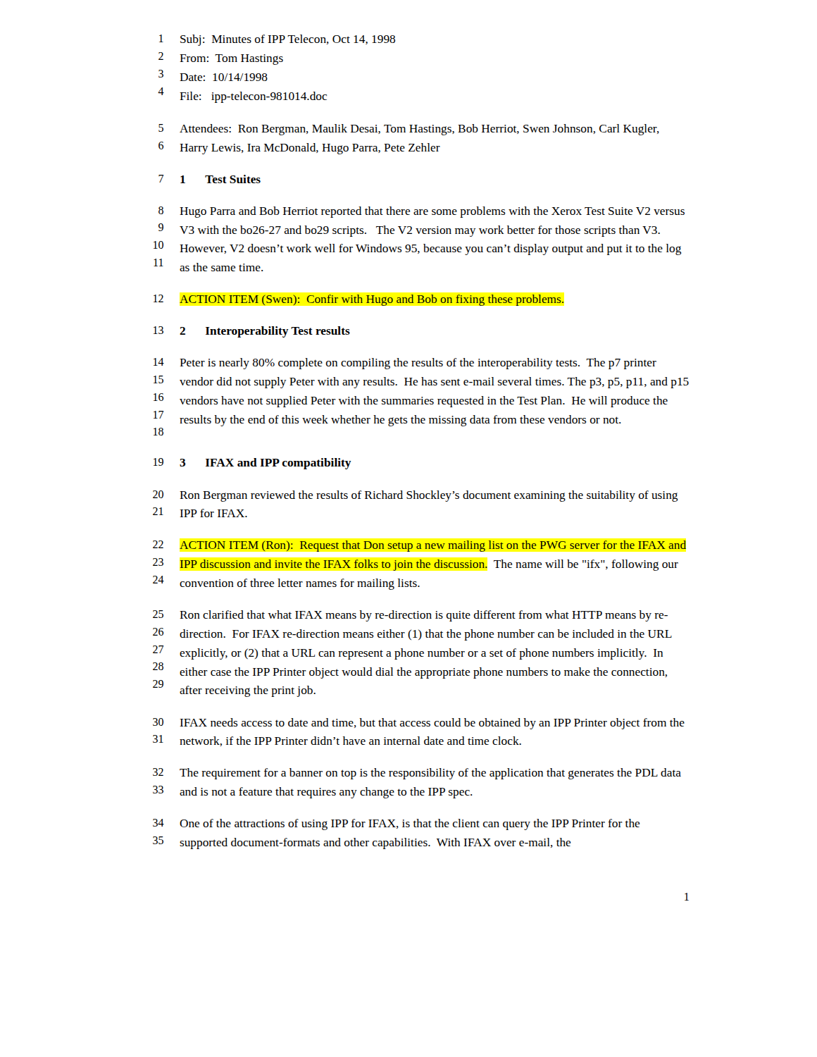1 2 3 4
Subj: Minutes of IPP Telecon, Oct 14, 1998
From: Tom Hastings
Date: 10/14/1998
File: ipp-telecon-981014.doc
5 6
Attendees: Ron Bergman, Maulik Desai, Tom Hastings, Bob Herriot, Swen Johnson, Carl Kugler, Harry Lewis, Ira McDonald, Hugo Parra, Pete Zehler
7
1 Test Suites
8 9 10 11
Hugo Parra and Bob Herriot reported that there are some problems with the Xerox Test Suite V2 versus V3 with the bo26-27 and bo29 scripts. The V2 version may work better for those scripts than V3. However, V2 doesn’t work well for Windows 95, because you can’t display output and put it to the log as the same time.
12
ACTION ITEM (Swen): Confir with Hugo and Bob on fixing these problems.
13
2 Interoperability Test results
14 15 16 17 18
Peter is nearly 80% complete on compiling the results of the interoperability tests. The p7 printer vendor did not supply Peter with any results. He has sent e-mail several times. The p3, p5, p11, and p15 vendors have not supplied Peter with the summaries requested in the Test Plan. He will produce the results by the end of this week whether he gets the missing data from these vendors or not.
19
3 IFAX and IPP compatibility
20 21
Ron Bergman reviewed the results of Richard Shockley’s document examining the suitability of using IPP for IFAX.
22 23 24
ACTION ITEM (Ron): Request that Don setup a new mailing list on the PWG server for the IFAX and IPP discussion and invite the IFAX folks to join the discussion. The name will be "ifx", following our convention of three letter names for mailing lists.
25 26 27 28 29
Ron clarified that what IFAX means by re-direction is quite different from what HTTP means by re-direction. For IFAX re-direction means either (1) that the phone number can be included in the URL explicitly, or (2) that a URL can represent a phone number or a set of phone numbers implicitly. In either case the IPP Printer object would dial the appropriate phone numbers to make the connection, after receiving the print job.
30 31
IFAX needs access to date and time, but that access could be obtained by an IPP Printer object from the network, if the IPP Printer didn’t have an internal date and time clock.
32 33
The requirement for a banner on top is the responsibility of the application that generates the PDL data and is not a feature that requires any change to the IPP spec.
34 35
One of the attractions of using IPP for IFAX, is that the client can query the IPP Printer for the supported document-formats and other capabilities. With IFAX over e-mail, the
1